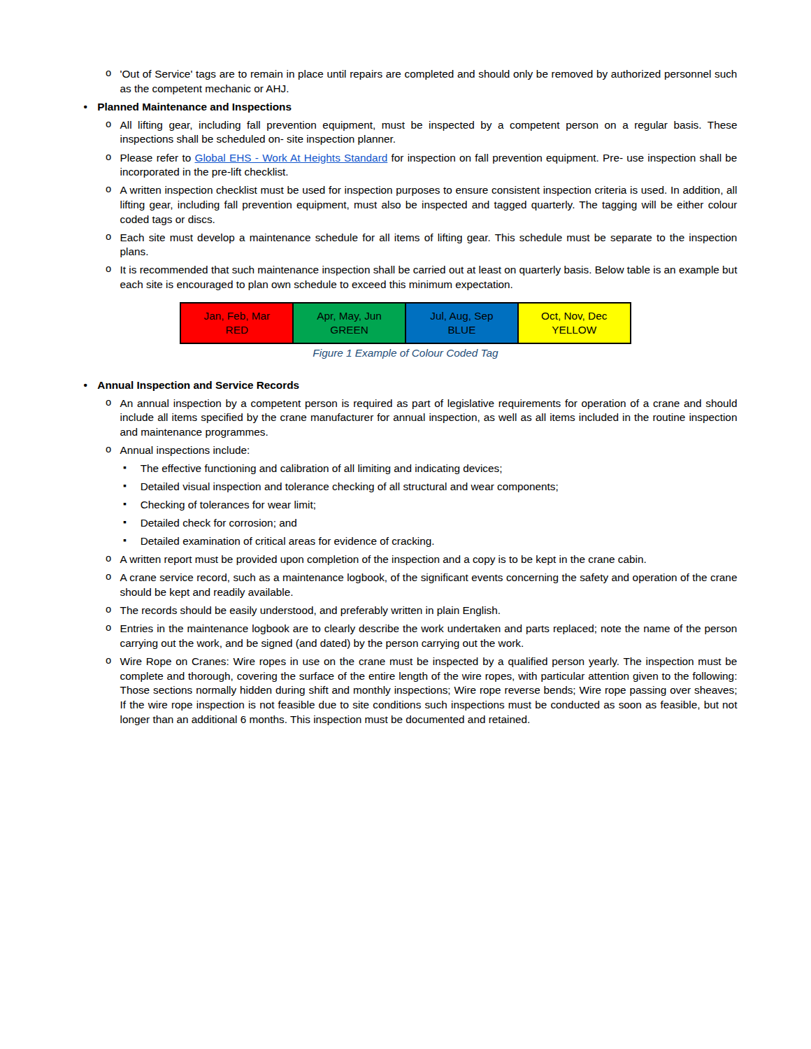'Out of Service' tags are to remain in place until repairs are completed and should only be removed by authorized personnel such as the competent mechanic or AHJ.
Planned Maintenance and Inspections
All lifting gear, including fall prevention equipment, must be inspected by a competent person on a regular basis. These inspections shall be scheduled on- site inspection planner.
Please refer to Global EHS - Work At Heights Standard for inspection on fall prevention equipment. Pre- use inspection shall be incorporated in the pre-lift checklist.
A written inspection checklist must be used for inspection purposes to ensure consistent inspection criteria is used. In addition, all lifting gear, including fall prevention equipment, must also be inspected and tagged quarterly. The tagging will be either colour coded tags or discs.
Each site must develop a maintenance schedule for all items of lifting gear. This schedule must be separate to the inspection plans.
It is recommended that such maintenance inspection shall be carried out at least on quarterly basis. Below table is an example but each site is encouraged to plan own schedule to exceed this minimum expectation.
| Jan, Feb, Mar RED | Apr, May, Jun GREEN | Jul, Aug, Sep BLUE | Oct, Nov, Dec YELLOW |
Figure 1 Example of Colour Coded Tag
Annual Inspection and Service Records
An annual inspection by a competent person is required as part of legislative requirements for operation of a crane and should include all items specified by the crane manufacturer for annual inspection, as well as all items included in the routine inspection and maintenance programmes.
Annual inspections include:
The effective functioning and calibration of all limiting and indicating devices;
Detailed visual inspection and tolerance checking of all structural and wear components;
Checking of tolerances for wear limit;
Detailed check for corrosion; and
Detailed examination of critical areas for evidence of cracking.
A written report must be provided upon completion of the inspection and a copy is to be kept in the crane cabin.
A crane service record, such as a maintenance logbook, of the significant events concerning the safety and operation of the crane should be kept and readily available.
The records should be easily understood, and preferably written in plain English.
Entries in the maintenance logbook are to clearly describe the work undertaken and parts replaced; note the name of the person carrying out the work, and be signed (and dated) by the person carrying out the work.
Wire Rope on Cranes: Wire ropes in use on the crane must be inspected by a qualified person yearly. The inspection must be complete and thorough, covering the surface of the entire length of the wire ropes, with particular attention given to the following: Those sections normally hidden during shift and monthly inspections; Wire rope reverse bends; Wire rope passing over sheaves; If the wire rope inspection is not feasible due to site conditions such inspections must be conducted as soon as feasible, but not longer than an additional 6 months. This inspection must be documented and retained.